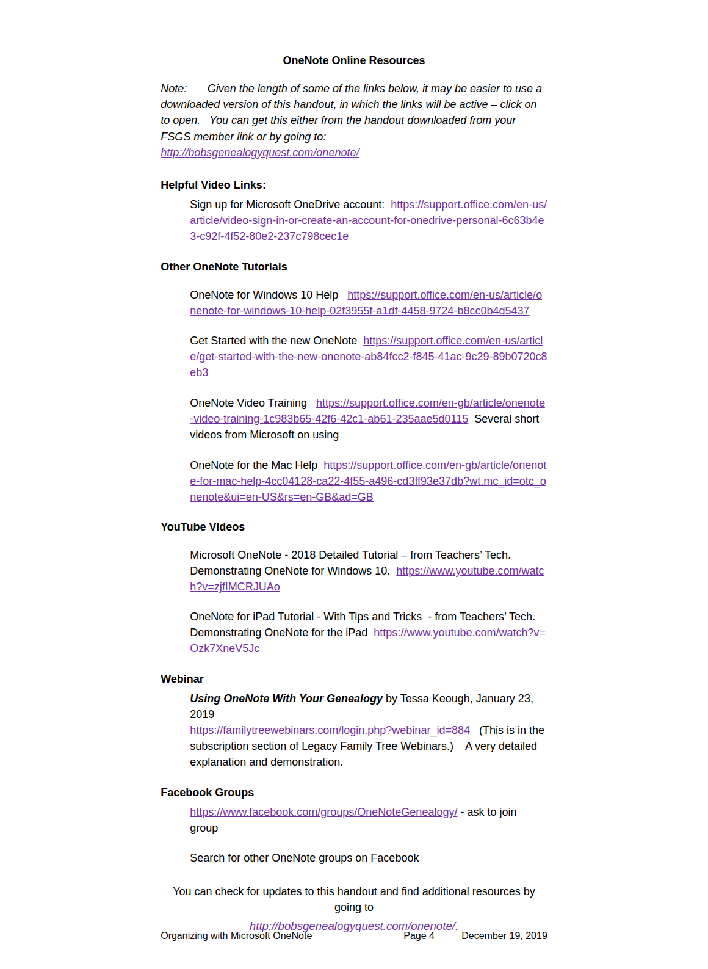OneNote Online Resources
Note: Given the length of some of the links below, it may be easier to use a downloaded version of this handout, in which the links will be active – click on to open. You can get this either from the handout downloaded from your FSGS member link or by going to:
http://bobsgenealogyquest.com/onenote/
Helpful Video Links:
Sign up for Microsoft OneDrive account: https://support.office.com/en-us/article/video-sign-in-or-create-an-account-for-onedrive-personal-6c63b4e3-c92f-4f52-80e2-237c798cec1e
Other OneNote Tutorials
OneNote for Windows 10 Help https://support.office.com/en-us/article/onenote-for-windows-10-help-02f3955f-a1df-4458-9724-b8cc0b4d5437
Get Started with the new OneNote https://support.office.com/en-us/article/get-started-with-the-new-onenote-ab84fcc2-f845-41ac-9c29-89b0720c8eb3
OneNote Video Training https://support.office.com/en-gb/article/onenote-video-training-1c983b65-42f6-42c1-ab61-235aae5d0115 Several short videos from Microsoft on using
OneNote for the Mac Help https://support.office.com/en-gb/article/onenote-for-mac-help-4cc04128-ca22-4f55-a496-cd3ff93e37db?wt.mc_id=otc_onenote&ui=en-US&rs=en-GB&ad=GB
YouTube Videos
Microsoft OneNote - 2018 Detailed Tutorial – from Teachers’ Tech. Demonstrating OneNote for Windows 10. https://www.youtube.com/watch?v=zjfIMCRJUAo
OneNote for iPad Tutorial - With Tips and Tricks - from Teachers’ Tech. Demonstrating OneNote for the iPad https://www.youtube.com/watch?v=Ozk7XneV5Jc
Webinar
Using OneNote With Your Genealogy by Tessa Keough, January 23, 2019
https://familytreewebinars.com/login.php?webinar_id=884 (This is in the subscription section of Legacy Family Tree Webinars.) A very detailed explanation and demonstration.
Facebook Groups
https://www.facebook.com/groups/OneNoteGenealogy/ - ask to join group
Search for other OneNote groups on Facebook
You can check for updates to this handout and find additional resources by going to
http://bobsgenealogyquest.com/onenote/.
Organizing with Microsoft OneNote
Page 4
December 19, 2019